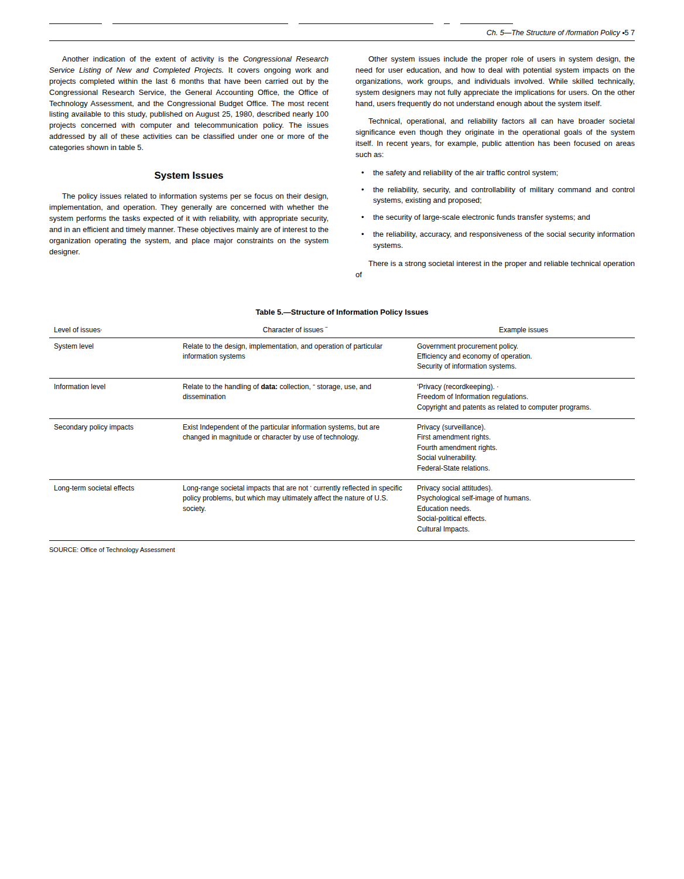Ch. 5—The Structure of /formation Policy ▪5 7
Another indication of the extent of activity is the Congressional Research Service Listing of New and Completed Projects. It covers ongoing work and projects completed within the last 6 months that have been carried out by the Congressional Research Service, the General Accounting Office, the Office of Technology Assessment, and the Congressional Budget Office. The most recent listing available to this study, published on August 25, 1980, described nearly 100 projects concerned with computer and telecommunication policy. The issues addressed by all of these activities can be classified under one or more of the categories shown in table 5.
System Issues
The policy issues related to information systems per se focus on their design, implementation, and operation. They generally are concerned with whether the system performs the tasks expected of it with reliability, with appropriate security, and in an efficient and timely manner. These objectives mainly are of interest to the organization operating the system, and place major constraints on the system designer.
Other system issues include the proper role of users in system design, the need for user education, and how to deal with potential system impacts on the organizations, work groups, and individuals involved. While skilled technically, system designers may not fully appreciate the implications for users. On the other hand, users frequently do not understand enough about the system itself.
Technical, operational, and reliability factors all can have broader societal significance even though they originate in the operational goals of the system itself. In recent years, for example, public attention has been focused on areas such as:
the safety and reliability of the air traffic control system;
the reliability, security, and controllability of military command and control systems, existing and proposed;
the security of large-scale electronic funds transfer systems; and
the reliability, accuracy, and responsiveness of the social security information systems.
There is a strong societal interest in the proper and reliable technical operation of
Table 5.—Structure of Information Policy Issues
| Level of issues ‧ | Character of issues ‾ | Example issues |
| --- | --- | --- |
| System level | Relate to the design, implementation, and operation of particular information systems | Government procurement policy. Efficiency and economy of operation. Security of information systems. |
| Information level | Relate to the handling of data: collection, “ storage, use, and dissemination | ‘Privacy (recordkeeping). ‧ Freedom of Information regulations. Copyright and patents as related to computer programs. |
| Secondary policy impacts | Exist Independent of the particular information systems, but are changed in magnitude or character by use of technology. | Privacy (surveillance). First amendment rights. Fourth amendment rights. Social vulnerability. Federal-State relations. |
| Long-term societal effects | Long-range societal impacts that are not ‘ currently reflected in specific policy problems, but which may ultimately affect the nature of U.S. society. | Privacy social attitudes). Psychological self-image of humans. Education needs. Social-political effects. Cultural Impacts. |
SOURCE: Office of Technology Assessment